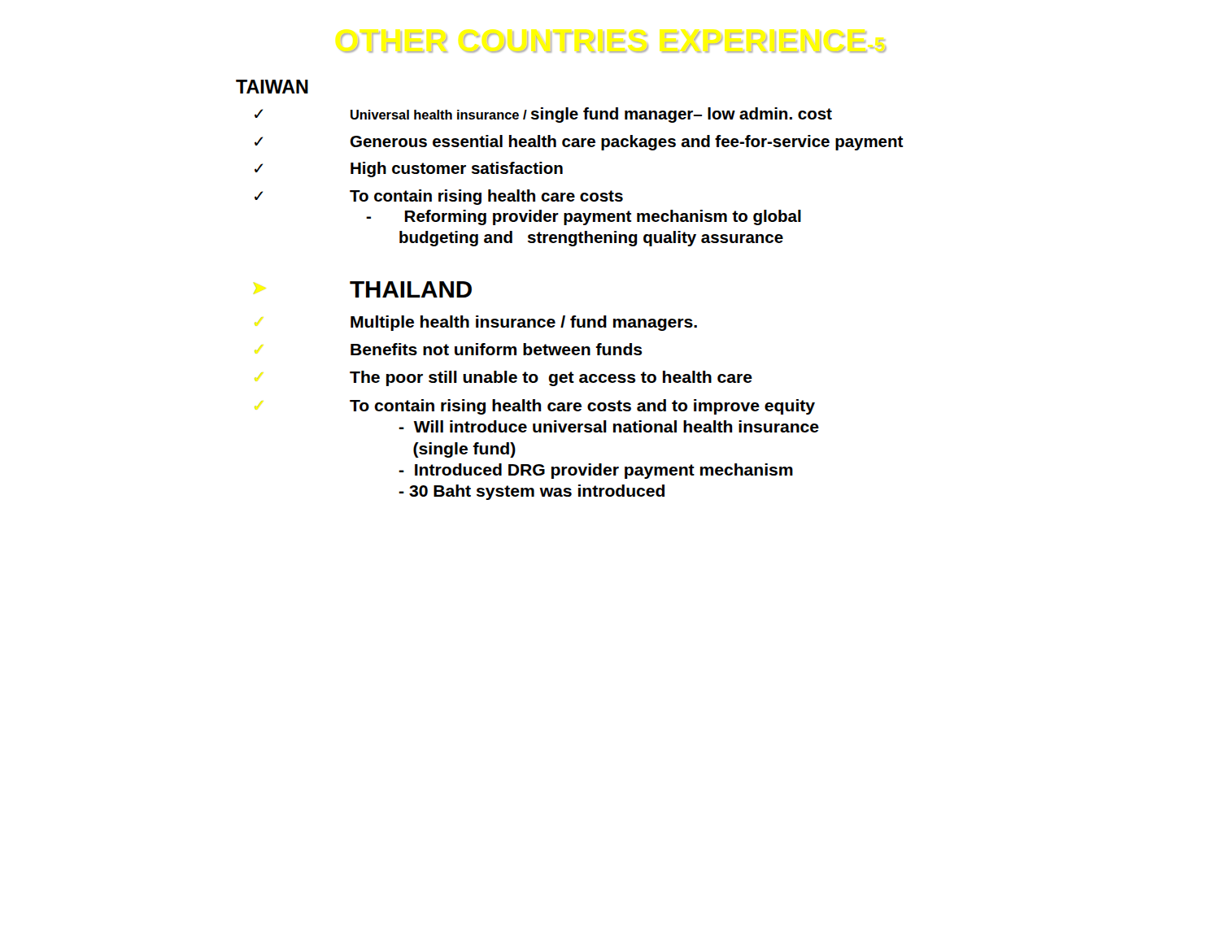OTHER COUNTRIES EXPERIENCE-5
TAIWAN
✓Universal health insurance / single fund manager– low admin. cost
✓Generous essential health care packages and fee-for-service payment
✓High customer satisfaction
✓To contain rising health care costs - Reforming provider payment mechanism to global budgeting and strengthening quality assurance
➤THAILAND
✓Multiple health insurance / fund managers.
✓Benefits not uniform between funds
✓The poor still unable to get access to health care
✓To contain rising health care costs and to improve equity - Will introduce universal national health insurance (single fund) - Introduced DRG provider payment mechanism - 30 Baht system was introduced